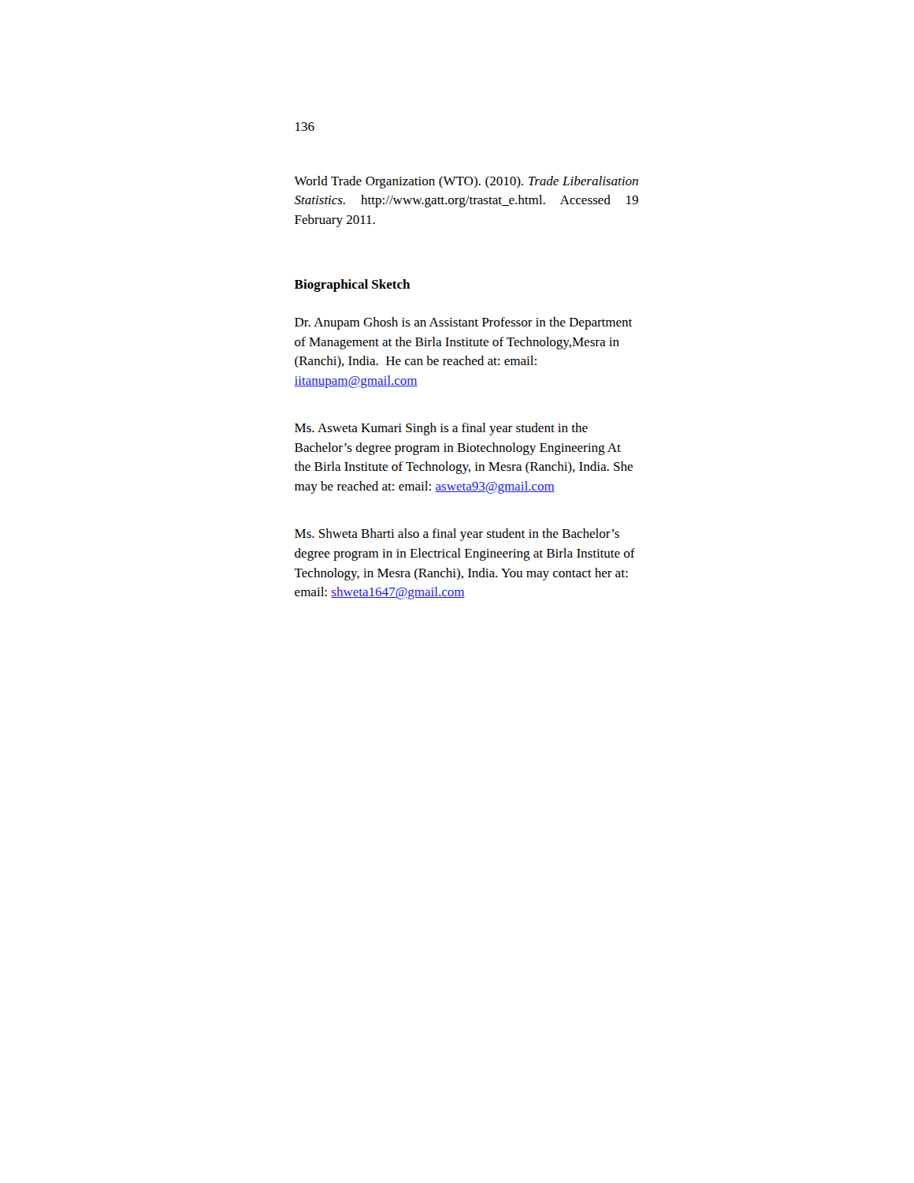136
World Trade Organization (WTO). (2010). Trade Liberalisation Statistics. http://www.gatt.org/trastat_e.html. Accessed 19 February 2011.
Biographical Sketch
Dr. Anupam Ghosh is an Assistant Professor in the Department of Management at the Birla Institute of Technology,Mesra in (Ranchi), India. He can be reached at: email: iitanupam@gmail.com
Ms. Asweta Kumari Singh is a final year student in the Bachelor’s degree program in Biotechnology Engineering At the Birla Institute of Technology, in Mesra (Ranchi), India. She may be reached at: email: asweta93@gmail.com
Ms. Shweta Bharti also a final year student in the Bachelor’s degree program in in Electrical Engineering at Birla Institute of Technology, in Mesra (Ranchi), India. You may contact her at: email: shweta1647@gmail.com